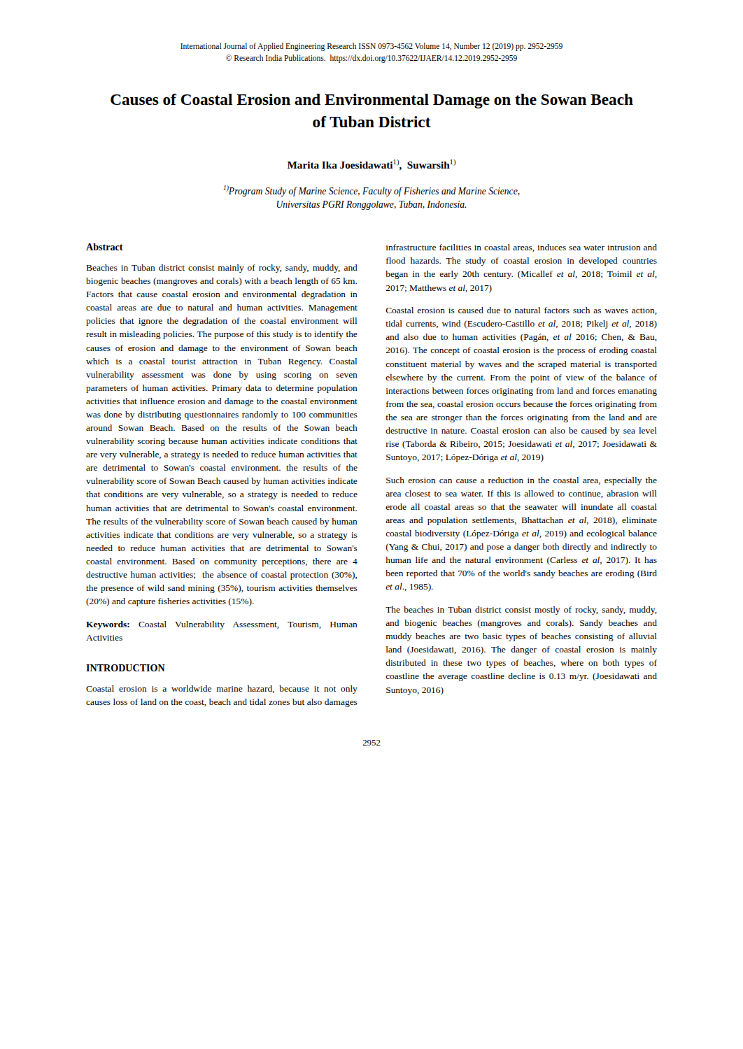International Journal of Applied Engineering Research ISSN 0973-4562 Volume 14, Number 12 (2019) pp. 2952-2959
© Research India Publications. https://dx.doi.org/10.37622/IJAER/14.12.2019.2952-2959
Causes of Coastal Erosion and Environmental Damage on the Sowan Beach
of Tuban District
Marita Ika Joesidawati1), Suwarsih1)
1)Program Study of Marine Science, Faculty of Fisheries and Marine Science,
Universitas PGRI Ronggolawe, Tuban, Indonesia.
Abstract
Beaches in Tuban district consist mainly of rocky, sandy, muddy, and biogenic beaches (mangroves and corals) with a beach length of 65 km. Factors that cause coastal erosion and environmental degradation in coastal areas are due to natural and human activities. Management policies that ignore the degradation of the coastal environment will result in misleading policies. The purpose of this study is to identify the causes of erosion and damage to the environment of Sowan beach which is a coastal tourist attraction in Tuban Regency. Coastal vulnerability assessment was done by using scoring on seven parameters of human activities. Primary data to determine population activities that influence erosion and damage to the coastal environment was done by distributing questionnaires randomly to 100 communities around Sowan Beach. Based on the results of the Sowan beach vulnerability scoring because human activities indicate conditions that are very vulnerable, a strategy is needed to reduce human activities that are detrimental to Sowan's coastal environment. the results of the vulnerability score of Sowan Beach caused by human activities indicate that conditions are very vulnerable, so a strategy is needed to reduce human activities that are detrimental to Sowan's coastal environment. The results of the vulnerability score of Sowan beach caused by human activities indicate that conditions are very vulnerable, so a strategy is needed to reduce human activities that are detrimental to Sowan's coastal environment. Based on community perceptions, there are 4 destructive human activities; the absence of coastal protection (30%), the presence of wild sand mining (35%), tourism activities themselves (20%) and capture fisheries activities (15%).
Keywords: Coastal Vulnerability Assessment, Tourism, Human Activities
INTRODUCTION
Coastal erosion is a worldwide marine hazard, because it not only causes loss of land on the coast, beach and tidal zones but also damages infrastructure facilities in coastal areas, induces sea water intrusion and flood hazards. The study of coastal erosion in developed countries began in the early 20th century. (Micallef et al, 2018; Toimil et al, 2017; Matthews et al, 2017)
Coastal erosion is caused due to natural factors such as waves action, tidal currents, wind (Escudero-Castillo et al, 2018; Pikelj et al, 2018) and also due to human activities (Pagán, et al 2016; Chen, & Bau, 2016). The concept of coastal erosion is the process of eroding coastal constituent material by waves and the scraped material is transported elsewhere by the current. From the point of view of the balance of interactions between forces originating from land and forces emanating from the sea, coastal erosion occurs because the forces originating from the sea are stronger than the forces originating from the land and are destructive in nature. Coastal erosion can also be caused by sea level rise (Taborda & Ribeiro, 2015; Joesidawati et al, 2017; Joesidawati & Suntoyo, 2017; López-Dóriga et al, 2019)
Such erosion can cause a reduction in the coastal area, especially the area closest to sea water. If this is allowed to continue, abrasion will erode all coastal areas so that the seawater will inundate all coastal areas and population settlements, Bhattachan et al, 2018), eliminate coastal biodiversity (López-Dóriga et al, 2019) and ecological balance (Yang & Chui, 2017) and pose a danger both directly and indirectly to human life and the natural environment (Carless et al, 2017). It has been reported that 70% of the world's sandy beaches are eroding (Bird et al., 1985).
The beaches in Tuban district consist mostly of rocky, sandy, muddy, and biogenic beaches (mangroves and corals). Sandy beaches and muddy beaches are two basic types of beaches consisting of alluvial land (Joesidawati, 2016). The danger of coastal erosion is mainly distributed in these two types of beaches, where on both types of coastline the average coastline decline is 0.13 m/yr. (Joesidawati and Suntoyo, 2016)
2952